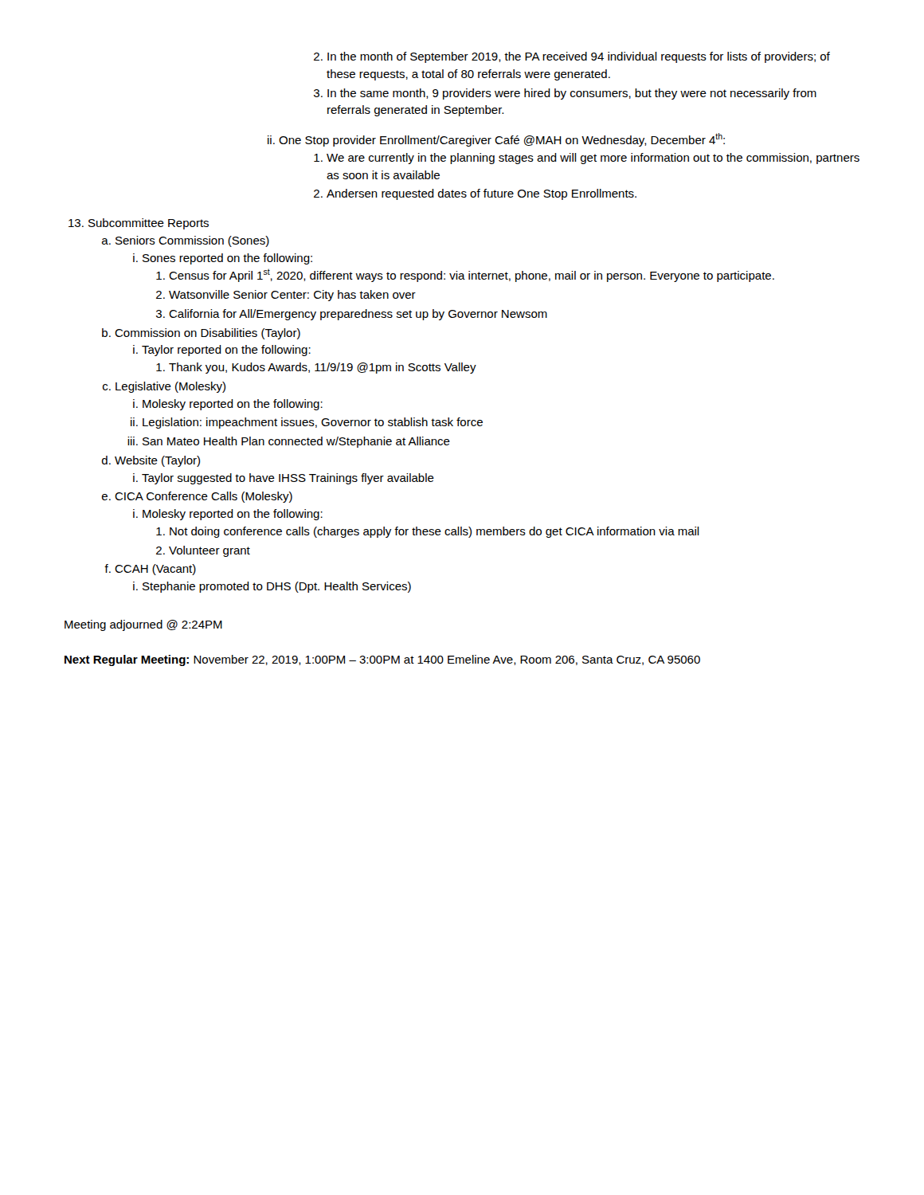In the month of September 2019, the PA received 94 individual requests for lists of providers; of these requests, a total of 80 referrals were generated.
In the same month, 9 providers were hired by consumers, but they were not necessarily from referrals generated in September.
One Stop provider Enrollment/Caregiver Café @MAH on Wednesday, December 4th:
We are currently in the planning stages and will get more information out to the commission, partners as soon it is available
Andersen requested dates of future One Stop Enrollments.
Subcommittee Reports
Seniors Commission (Sones)
Sones reported on the following:
Census for April 1st, 2020, different ways to respond: via internet, phone, mail or in person. Everyone to participate.
Watsonville Senior Center: City has taken over
California for All/Emergency preparedness set up by Governor Newsom
Commission on Disabilities (Taylor)
Taylor reported on the following:
Thank you, Kudos Awards, 11/9/19 @1pm in Scotts Valley
Legislative (Molesky)
Molesky reported on the following:
Legislation: impeachment issues, Governor to stablish task force
San Mateo Health Plan connected w/Stephanie at Alliance
Website (Taylor)
Taylor suggested to have IHSS Trainings flyer available
CICA Conference Calls (Molesky)
Molesky reported on the following:
Not doing conference calls (charges apply for these calls) members do get CICA information via mail
Volunteer grant
CCAH (Vacant)
Stephanie promoted to DHS (Dpt. Health Services)
Meeting adjourned @ 2:24PM
Next Regular Meeting: November 22, 2019, 1:00PM – 3:00PM at 1400 Emeline Ave, Room 206, Santa Cruz, CA 95060